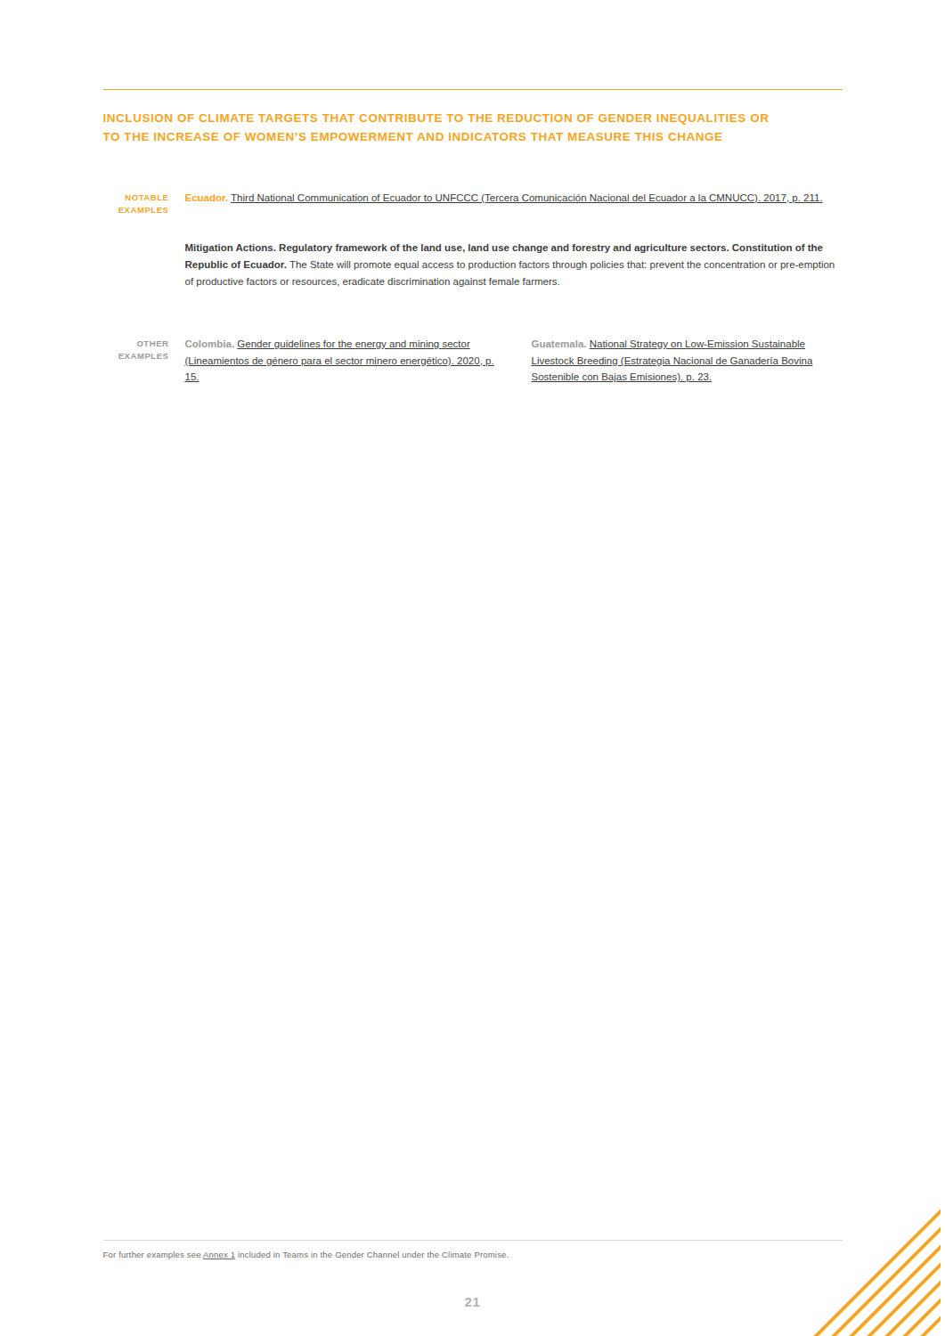Inclusion of climate targets that contribute to the reduction of gender inequalities or to the increase of women’s empowerment and indicators that measure this change
Notable
examples
Ecuador. Third National Communication of Ecuador to UNFCCC (Tercera Comunicación Nacional del Ecuador a la CMNUCC). 2017, p. 211.
Mitigation Actions. Regulatory framework of the land use, land use change and forestry and agriculture sectors. Constitution of the Republic of Ecuador. The State will promote equal access to production factors through policies that: prevent the concentration or pre-emption of productive factors or resources, eradicate discrimination against female farmers.
Other
examples
Colombia. Gender guidelines for the energy and mining sector (Lineamientos de género para el sector minero energético). 2020, p. 15.
Guatemala. National Strategy on Low-Emission Sustainable Livestock Breeding (Estrategia Nacional de Ganadería Bovina Sostenible con Bajas Emisiones). p. 23.
For further examples see Annex 1 included in Teams in the Gender Channel under the Climate Promise.
21